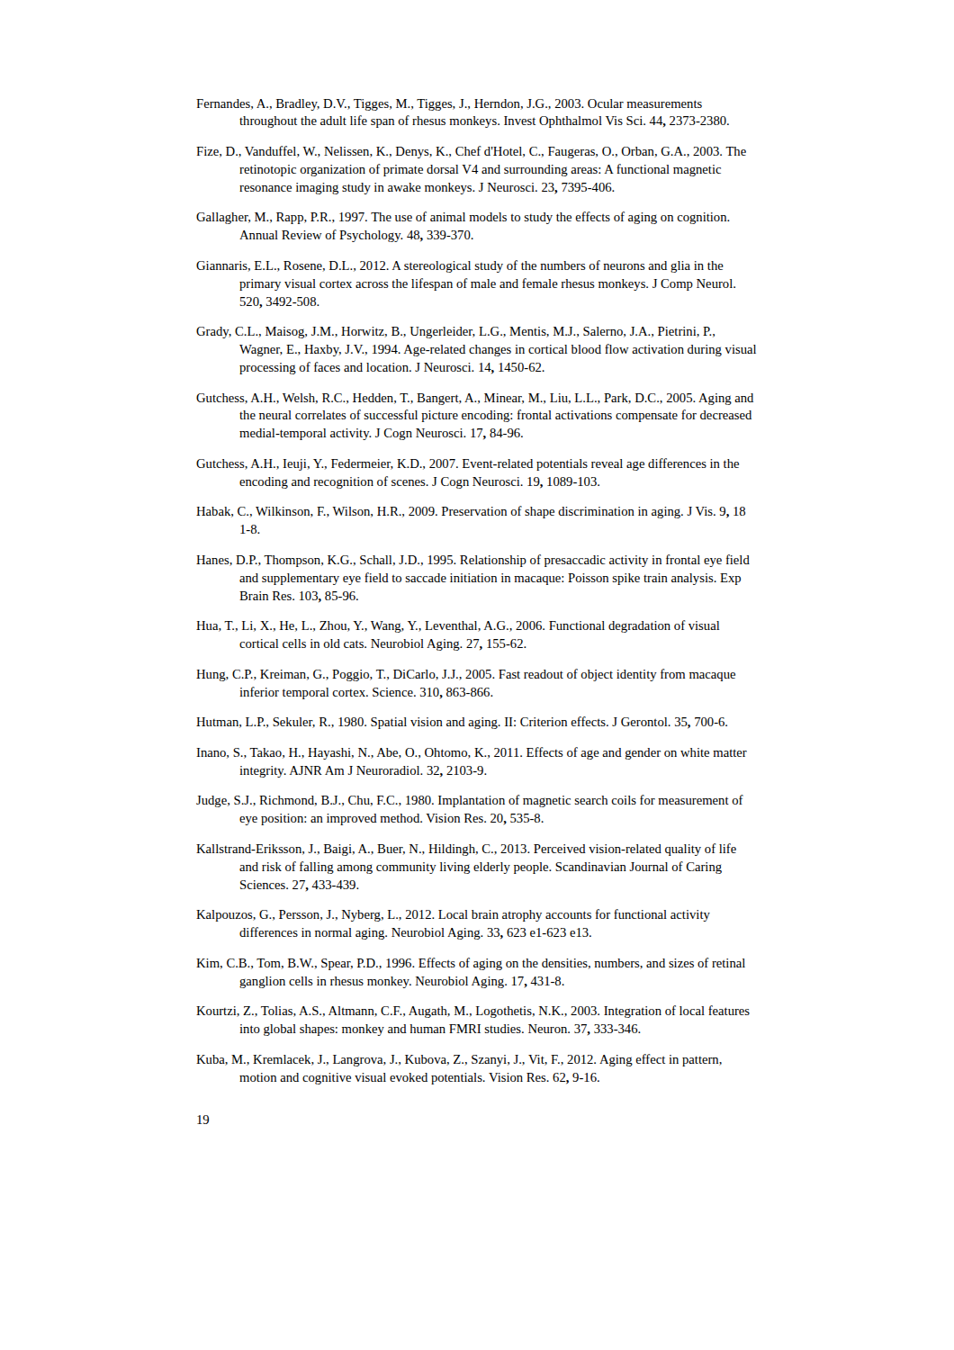Fernandes, A., Bradley, D.V., Tigges, M., Tigges, J., Herndon, J.G., 2003. Ocular measurements throughout the adult life span of rhesus monkeys. Invest Ophthalmol Vis Sci. 44, 2373-2380.
Fize, D., Vanduffel, W., Nelissen, K., Denys, K., Chef d'Hotel, C., Faugeras, O., Orban, G.A., 2003. The retinotopic organization of primate dorsal V4 and surrounding areas: A functional magnetic resonance imaging study in awake monkeys. J Neurosci. 23, 7395-406.
Gallagher, M., Rapp, P.R., 1997. The use of animal models to study the effects of aging on cognition. Annual Review of Psychology. 48, 339-370.
Giannaris, E.L., Rosene, D.L., 2012. A stereological study of the numbers of neurons and glia in the primary visual cortex across the lifespan of male and female rhesus monkeys. J Comp Neurol. 520, 3492-508.
Grady, C.L., Maisog, J.M., Horwitz, B., Ungerleider, L.G., Mentis, M.J., Salerno, J.A., Pietrini, P., Wagner, E., Haxby, J.V., 1994. Age-related changes in cortical blood flow activation during visual processing of faces and location. J Neurosci. 14, 1450-62.
Gutchess, A.H., Welsh, R.C., Hedden, T., Bangert, A., Minear, M., Liu, L.L., Park, D.C., 2005. Aging and the neural correlates of successful picture encoding: frontal activations compensate for decreased medial-temporal activity. J Cogn Neurosci. 17, 84-96.
Gutchess, A.H., Ieuji, Y., Federmeier, K.D., 2007. Event-related potentials reveal age differences in the encoding and recognition of scenes. J Cogn Neurosci. 19, 1089-103.
Habak, C., Wilkinson, F., Wilson, H.R., 2009. Preservation of shape discrimination in aging. J Vis. 9, 18 1-8.
Hanes, D.P., Thompson, K.G., Schall, J.D., 1995. Relationship of presaccadic activity in frontal eye field and supplementary eye field to saccade initiation in macaque: Poisson spike train analysis. Exp Brain Res. 103, 85-96.
Hua, T., Li, X., He, L., Zhou, Y., Wang, Y., Leventhal, A.G., 2006. Functional degradation of visual cortical cells in old cats. Neurobiol Aging. 27, 155-62.
Hung, C.P., Kreiman, G., Poggio, T., DiCarlo, J.J., 2005. Fast readout of object identity from macaque inferior temporal cortex. Science. 310, 863-866.
Hutman, L.P., Sekuler, R., 1980. Spatial vision and aging. II: Criterion effects. J Gerontol. 35, 700-6.
Inano, S., Takao, H., Hayashi, N., Abe, O., Ohtomo, K., 2011. Effects of age and gender on white matter integrity. AJNR Am J Neuroradiol. 32, 2103-9.
Judge, S.J., Richmond, B.J., Chu, F.C., 1980. Implantation of magnetic search coils for measurement of eye position: an improved method. Vision Res. 20, 535-8.
Kallstrand-Eriksson, J., Baigi, A., Buer, N., Hildingh, C., 2013. Perceived vision-related quality of life and risk of falling among community living elderly people. Scandinavian Journal of Caring Sciences. 27, 433-439.
Kalpouzos, G., Persson, J., Nyberg, L., 2012. Local brain atrophy accounts for functional activity differences in normal aging. Neurobiol Aging. 33, 623 e1-623 e13.
Kim, C.B., Tom, B.W., Spear, P.D., 1996. Effects of aging on the densities, numbers, and sizes of retinal ganglion cells in rhesus monkey. Neurobiol Aging. 17, 431-8.
Kourtzi, Z., Tolias, A.S., Altmann, C.F., Augath, M., Logothetis, N.K., 2003. Integration of local features into global shapes: monkey and human FMRI studies. Neuron. 37, 333-346.
Kuba, M., Kremlacek, J., Langrova, J., Kubova, Z., Szanyi, J., Vit, F., 2012. Aging effect in pattern, motion and cognitive visual evoked potentials. Vision Res. 62, 9-16.
19